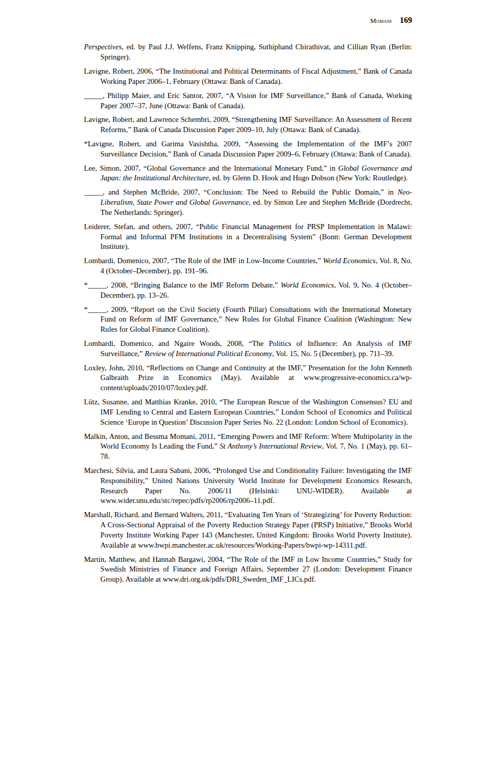Momani 169
Perspectives, ed. by Paul J.J. Welfens, Franz Knipping, Suthiphand Chirathivat, and Cillian Ryan (Berlin: Springer).
Lavigne, Robert, 2006, “The Institutional and Political Determinants of Fiscal Adjustment,” Bank of Canada Working Paper 2006–1, February (Ottawa: Bank of Canada).
_____, Philipp Maier, and Eric Santor, 2007, “A Vision for IMF Surveillance,” Bank of Canada, Working Paper 2007–37, June (Ottawa: Bank of Canada).
Lavigne, Robert, and Lawrence Schembri, 2009, “Strengthening IMF Surveillance: An Assessment of Recent Reforms,” Bank of Canada Discussion Paper 2009–10, July (Ottawa: Bank of Canada).
*Lavigne, Robert, and Garima Vasishtha, 2009, “Assessing the Implementation of the IMF’s 2007 Surveillance Decision,” Bank of Canada Discussion Paper 2009–6, February (Ottawa: Bank of Canada).
Lee, Simon, 2007, “Global Governance and the International Monetary Fund,” in Global Governance and Japan: the Institutional Architecture, ed. by Glenn D. Hook and Hugo Dobson (New York: Routledge).
_____, and Stephen McBride, 2007, “Conclusion: The Need to Rebuild the Public Domain,” in Neo-Liberalism, State Power and Global Governance, ed. by Simon Lee and Stephen McBride (Dordrecht, The Netherlands: Springer).
Leiderer, Stefan, and others, 2007, “Public Financial Management for PRSP Implementation in Malawi: Formal and Informal PFM Institutions in a Decentralising System” (Bonn: German Development Institute).
Lombardi, Domenico, 2007, “The Role of the IMF in Low-Income Countries,” World Economics, Vol. 8, No. 4 (October–December), pp. 191–96.
*_____, 2008, “Bringing Balance to the IMF Reform Debate,” World Economics, Vol. 9, No. 4 (October–December), pp. 13–26.
*_____, 2009, “Report on the Civil Society (Fourth Pillar) Consultations with the International Monetary Fund on Reform of IMF Governance,” New Rules for Global Finance Coalition (Washington: New Rules for Global Finance Coalition).
Lombardi, Domenico, and Ngaire Woods, 2008, “The Politics of Influence: An Analysis of IMF Surveillance,” Review of International Political Economy, Vol. 15, No. 5 (December), pp. 711–39.
Loxley, John, 2010, “Reflections on Change and Continuity at the IMF,” Presentation for the John Kenneth Galbraith Prize in Economics (May). Available at www.progressive-economics.ca/wp-content/uploads/2010/07/loxley.pdf.
Lütz, Susanne, and Matthias Kranke, 2010, “The European Rescue of the Washington Consensus? EU and IMF Lending to Central and Eastern European Countries,” London School of Economics and Political Science ‘Europe in Question’ Discussion Paper Series No. 22 (London: London School of Economics).
Malkin, Anton, and Bessma Momani, 2011, “Emerging Powers and IMF Reform: Where Multipolarity in the World Economy Is Leading the Fund,” St Anthony’s International Review, Vol. 7, No. 1 (May), pp. 61–78.
Marchesi, Silvia, and Laura Sabani, 2006, “Prolonged Use and Conditionality Failure: Investigating the IMF Responsibility,” United Nations University World Institute for Development Economics Research, Research Paper No. 2006/11 (Helsinki: UNU-WIDER). Available at www.wider.unu.edu/stc/repec/pdfs/rp2006/rp2006–11.pdf.
Marshall, Richard, and Bernard Walters, 2011, “Evaluating Ten Years of ‘Strategizing’ for Poverty Reduction: A Cross-Sectional Appraisal of the Poverty Reduction Strategy Paper (PRSP) Initiative,” Brooks World Poverty Institute Working Paper 143 (Manchester, United Kingdom: Brooks World Poverty Institute). Available at www.bwpi.manchester.ac.uk/resources/Working-Papers/bwpi-wp-14311.pdf.
Martin, Matthew, and Hannah Bargawi, 2004, “The Role of the IMF in Low Income Countries,” Study for Swedish Ministries of Finance and Foreign Affairs, September 27 (London: Development Finance Group). Available at www.dri.org.uk/pdfs/DRI_Sweden_IMF_LICs.pdf.